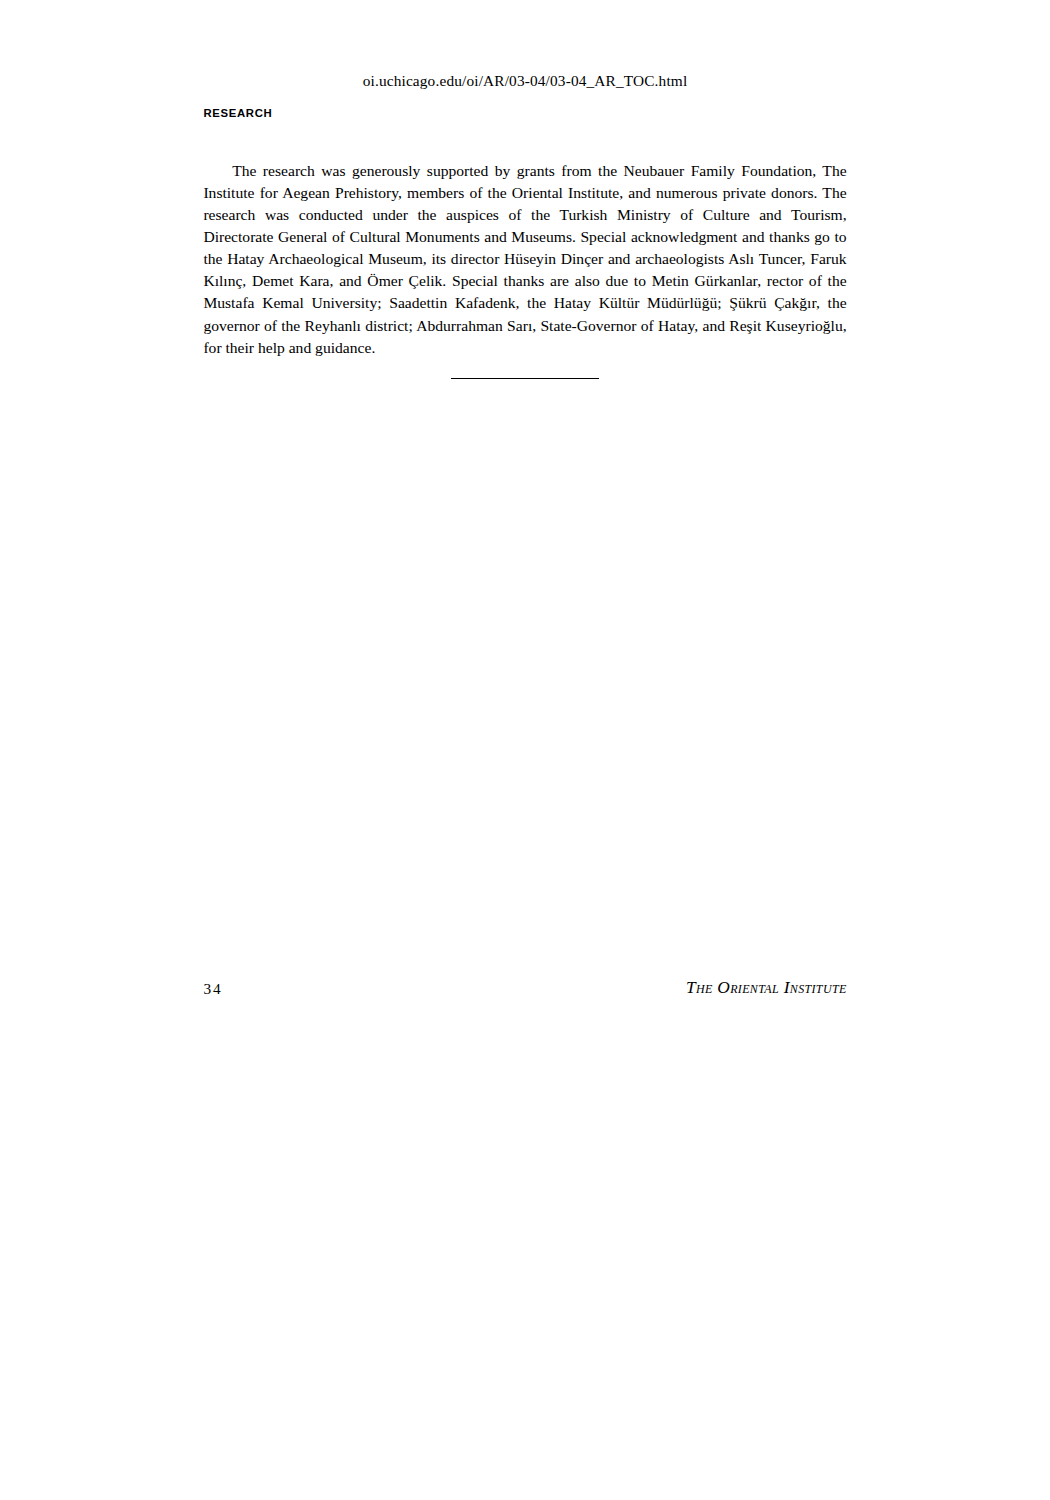oi.uchicago.edu/oi/AR/03-04/03-04_AR_TOC.html
RESEARCH
The research was generously supported by grants from the Neubauer Family Foundation, The Institute for Aegean Prehistory, members of the Oriental Institute, and numerous private donors. The research was conducted under the auspices of the Turkish Ministry of Culture and Tourism, Directorate General of Cultural Monuments and Museums. Special acknowledgment and thanks go to the Hatay Archaeological Museum, its director Hüseyin Dinçer and archaeologists Aslı Tuncer, Faruk Kılınç, Demet Kara, and Ömer Çelik. Special thanks are also due to Metin Gürkanlar, rector of the Mustafa Kemal University; Saadettin Kafadenk, the Hatay Kültür Müdürlüğü; Şükrü Çakğır, the governor of the Reyhanlı district; Abdurrahman Sarı, State-Governor of Hatay, and Reşit Kuseyrioğlu, for their help and guidance.
34 The Oriental Institute